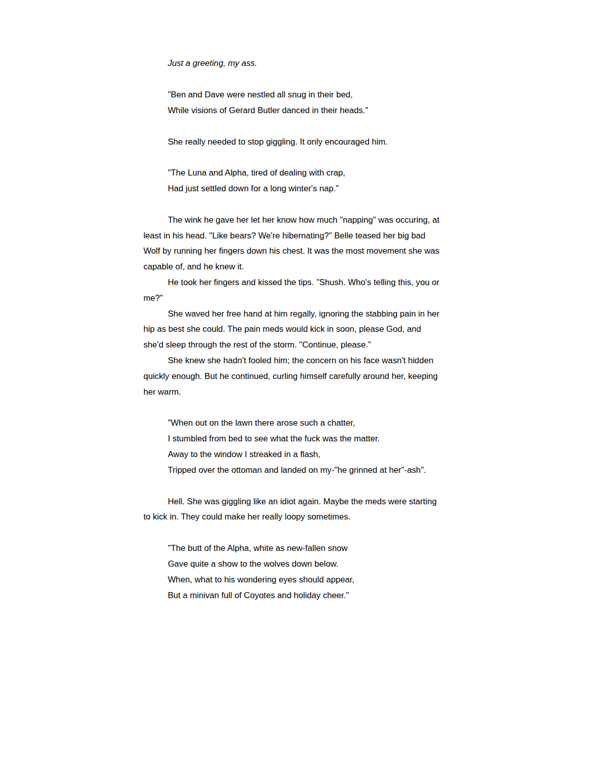Just a greeting, my ass.
"Ben and Dave were nestled all snug in their bed,
While visions of Gerard Butler danced in their heads."
She really needed to stop giggling. It only encouraged him.
"The Luna and Alpha, tired of dealing with crap,
Had just settled down for a long winter's nap."
The wink he gave her let her know how much "napping" was occuring, at least in his head. "Like bears? We're hibernating?" Belle teased her big bad Wolf by running her fingers down his chest. It was the most movement she was capable of, and he knew it.
He took her fingers and kissed the tips. "Shush. Who's telling this, you or me?"
She waved her free hand at him regally, ignoring the stabbing pain in her hip as best she could. The pain meds would kick in soon, please God, and she'd sleep through the rest of the storm. "Continue, please."
She knew she hadn't fooled him; the concern on his face wasn't hidden quickly enough. But he continued, curling himself carefully around her, keeping her warm.
"When out on the lawn there arose such a chatter,
I stumbled from bed to see what the fuck was the matter.
Away to the window I streaked in a flash,
Tripped over the ottoman and landed on my-"he grinned at her"-ash".
Hell. She was giggling like an idiot again. Maybe the meds were starting to kick in. They could make her really loopy sometimes.
"The butt of the Alpha, white as new-fallen snow
Gave quite a show to the wolves down below.
When, what to his wondering eyes should appear,
But a minivan full of Coyotes and holiday cheer."